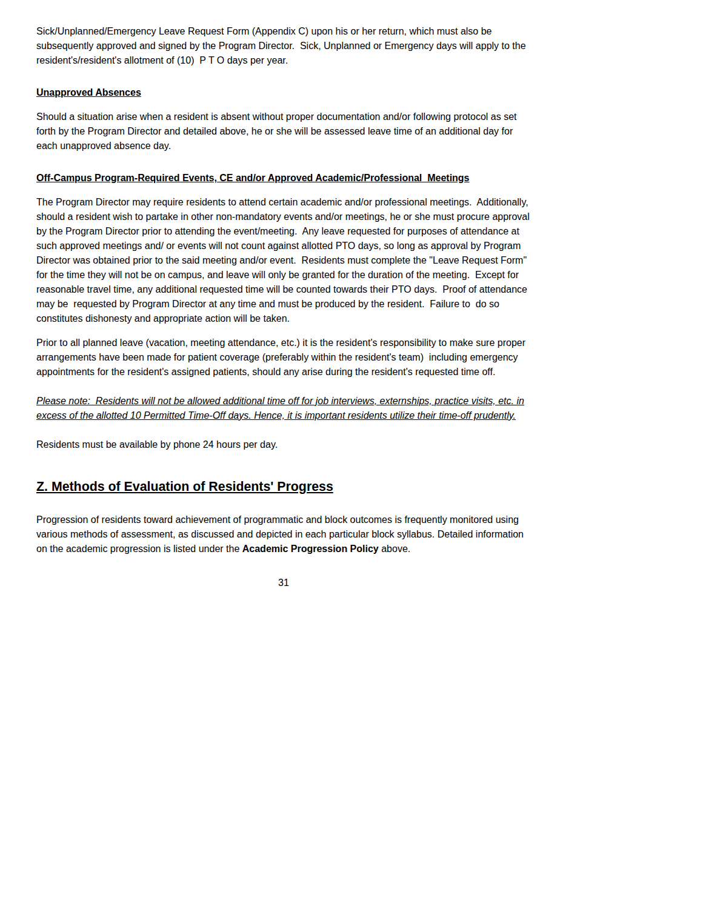Sick/Unplanned/Emergency Leave Request Form (Appendix C) upon his or her return, which must also be subsequently approved and signed by the Program Director. Sick, Unplanned or Emergency days will apply to the resident's/resident's allotment of (10) P T O days per year.
Unapproved Absences
Should a situation arise when a resident is absent without proper documentation and/or following protocol as set forth by the Program Director and detailed above, he or she will be assessed leave time of an additional day for each unapproved absence day.
Off-Campus Program-Required Events, CE and/or Approved Academic/Professional Meetings
The Program Director may require residents to attend certain academic and/or professional meetings. Additionally, should a resident wish to partake in other non-mandatory events and/or meetings, he or she must procure approval by the Program Director prior to attending the event/meeting. Any leave requested for purposes of attendance at such approved meetings and/ or events will not count against allotted PTO days, so long as approval by Program Director was obtained prior to the said meeting and/or event. Residents must complete the "Leave Request Form" for the time they will not be on campus, and leave will only be granted for the duration of the meeting. Except for reasonable travel time, any additional requested time will be counted towards their PTO days. Proof of attendance may be requested by Program Director at any time and must be produced by the resident. Failure to do so constitutes dishonesty and appropriate action will be taken.
Prior to all planned leave (vacation, meeting attendance, etc.) it is the resident's responsibility to make sure proper arrangements have been made for patient coverage (preferably within the resident's team) including emergency appointments for the resident's assigned patients, should any arise during the resident's requested time off.
Please note: Residents will not be allowed additional time off for job interviews, externships, practice visits, etc. in excess of the allotted 10 Permitted Time-Off days. Hence, it is important residents utilize their time-off prudently.
Residents must be available by phone 24 hours per day.
Z. Methods of Evaluation of Residents' Progress
Progression of residents toward achievement of programmatic and block outcomes is frequently monitored using various methods of assessment, as discussed and depicted in each particular block syllabus. Detailed information on the academic progression is listed under the Academic Progression Policy above.
31